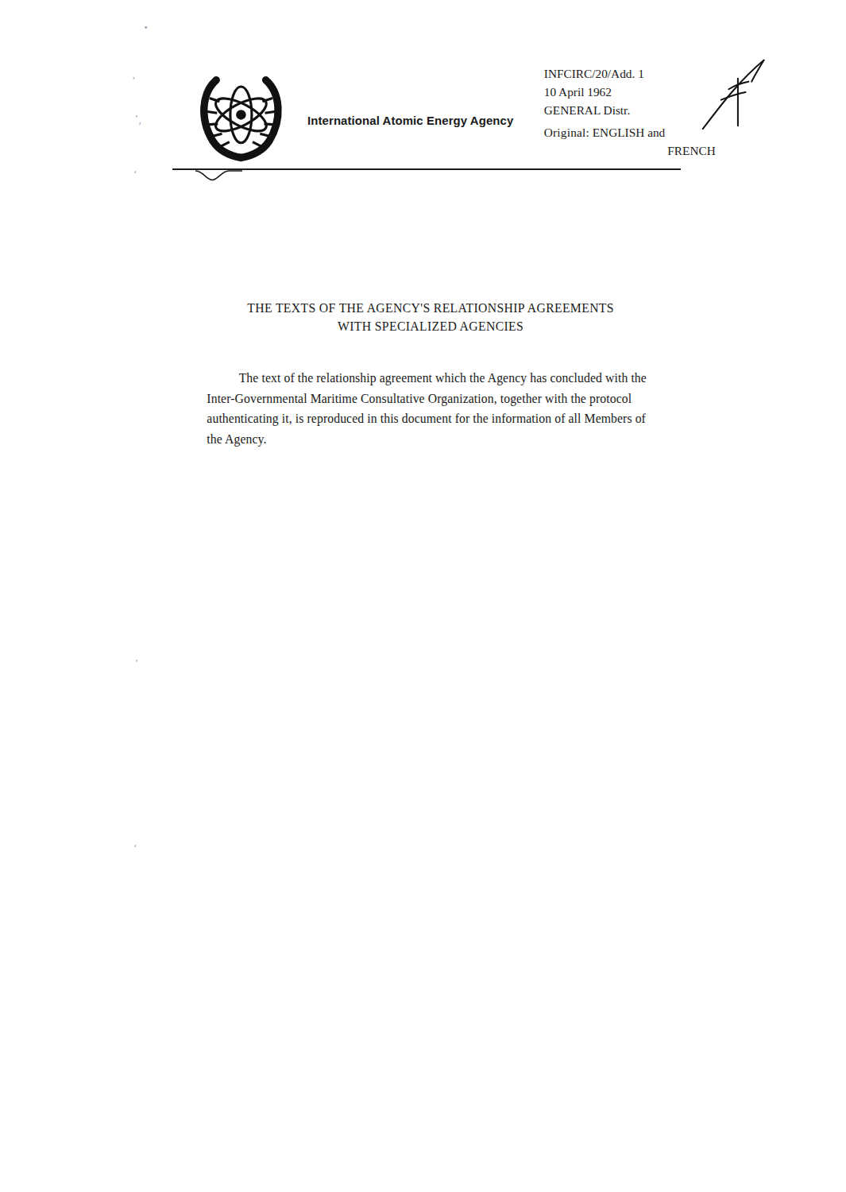• ‚ ‚ ’ ‘ ‚ ‘
International Atomic Energy Agency
INFCIRC/20/Add. 1
10 April 1962
GENERAL Distr.
Original: ENGLISH and FRENCH
THE TEXTS OF THE AGENCY'S RELATIONSHIP AGREEMENTS
WITH SPECIALIZED AGENCIES
The text of the relationship agreement which the Agency has concluded with the Inter-Governmental Maritime Consultative Organization, together with the protocol authenticating it, is reproduced in this document for the information of all Members of the Agency.